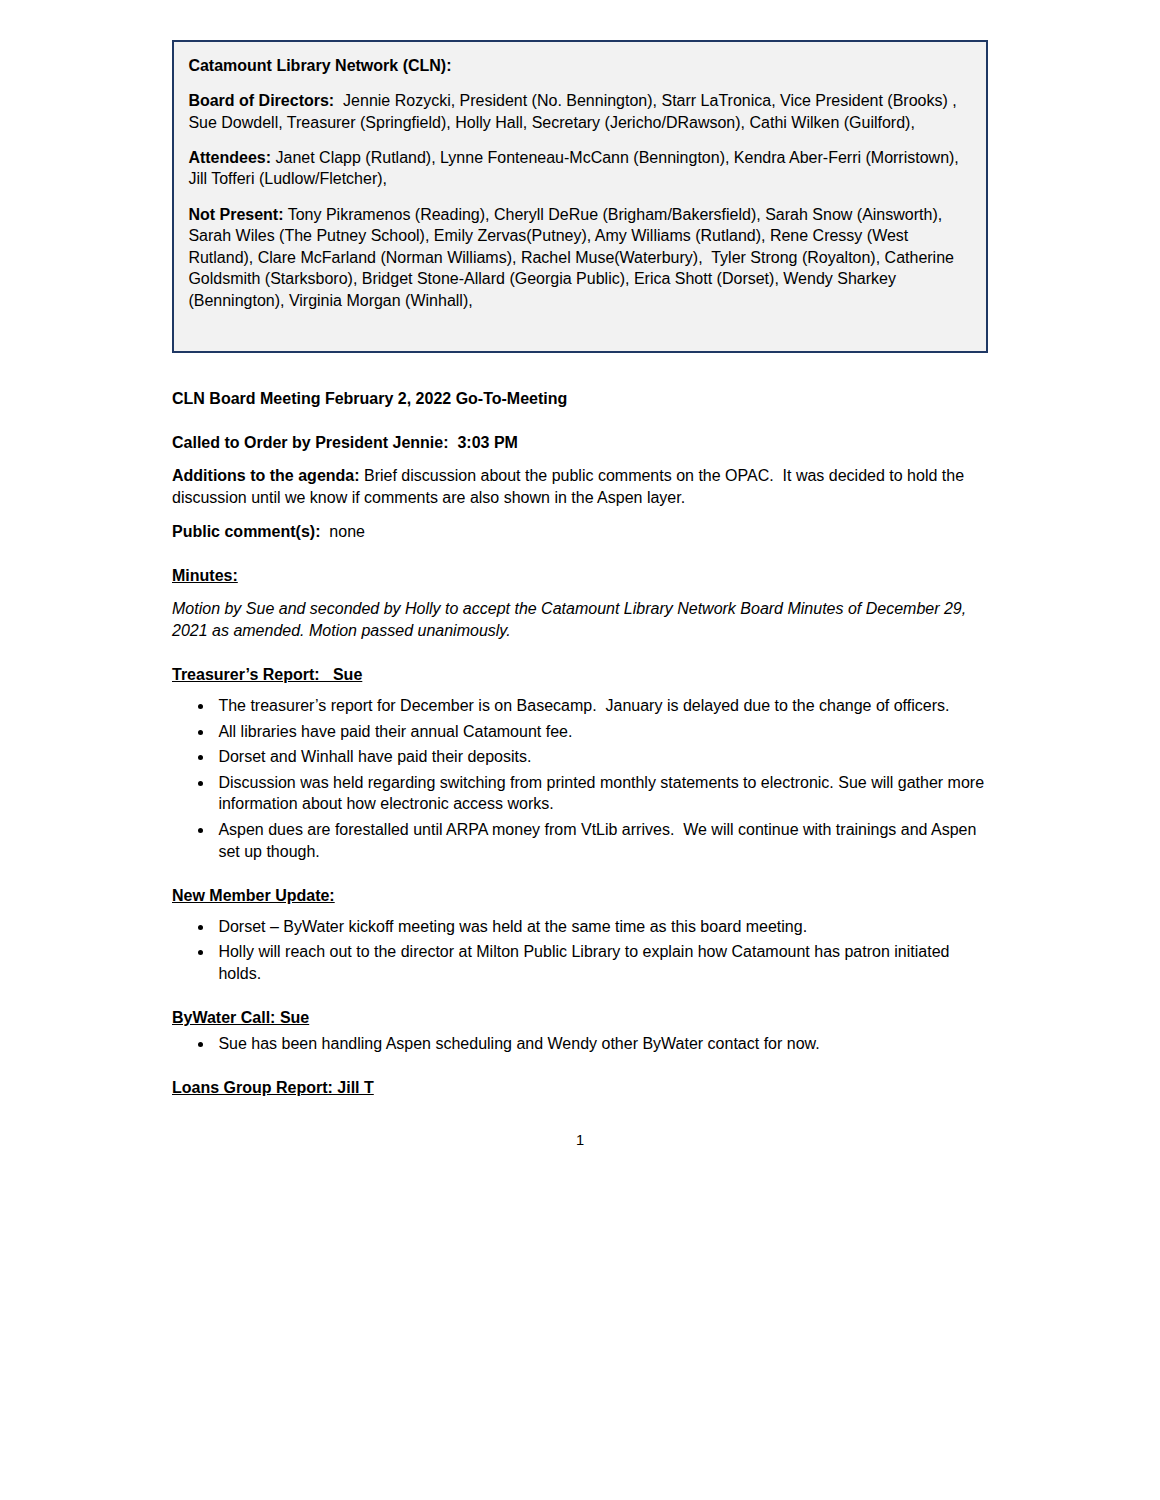Catamount Library Network (CLN):
Board of Directors: Jennie Rozycki, President (No. Bennington), Starr LaTronica, Vice President (Brooks) , Sue Dowdell, Treasurer (Springfield), Holly Hall, Secretary (Jericho/DRawson), Cathi Wilken (Guilford),
Attendees: Janet Clapp (Rutland), Lynne Fonteneau-McCann (Bennington), Kendra Aber-Ferri (Morristown), Jill Tofferi (Ludlow/Fletcher),
Not Present: Tony Pikramenos (Reading), Cheryll DeRue (Brigham/Bakersfield), Sarah Snow (Ainsworth), Sarah Wiles (The Putney School), Emily Zervas(Putney), Amy Williams (Rutland), Rene Cressy (West Rutland), Clare McFarland (Norman Williams), Rachel Muse(Waterbury), Tyler Strong (Royalton), Catherine Goldsmith (Starksboro), Bridget Stone-Allard (Georgia Public), Erica Shott (Dorset), Wendy Sharkey (Bennington), Virginia Morgan (Winhall),
CLN Board Meeting February 2, 2022 Go-To-Meeting
Called to Order by President Jennie: 3:03 PM
Additions to the agenda: Brief discussion about the public comments on the OPAC. It was decided to hold the discussion until we know if comments are also shown in the Aspen layer.
Public comment(s): none
Minutes:
Motion by Sue and seconded by Holly to accept the Catamount Library Network Board Minutes of December 29, 2021 as amended. Motion passed unanimously.
Treasurer’s Report: Sue
The treasurer’s report for December is on Basecamp. January is delayed due to the change of officers.
All libraries have paid their annual Catamount fee.
Dorset and Winhall have paid their deposits.
Discussion was held regarding switching from printed monthly statements to electronic. Sue will gather more information about how electronic access works.
Aspen dues are forestalled until ARPA money from VtLib arrives. We will continue with trainings and Aspen set up though.
New Member Update:
Dorset – ByWater kickoff meeting was held at the same time as this board meeting.
Holly will reach out to the director at Milton Public Library to explain how Catamount has patron initiated holds.
ByWater Call: Sue
Sue has been handling Aspen scheduling and Wendy other ByWater contact for now.
Loans Group Report: Jill T
1